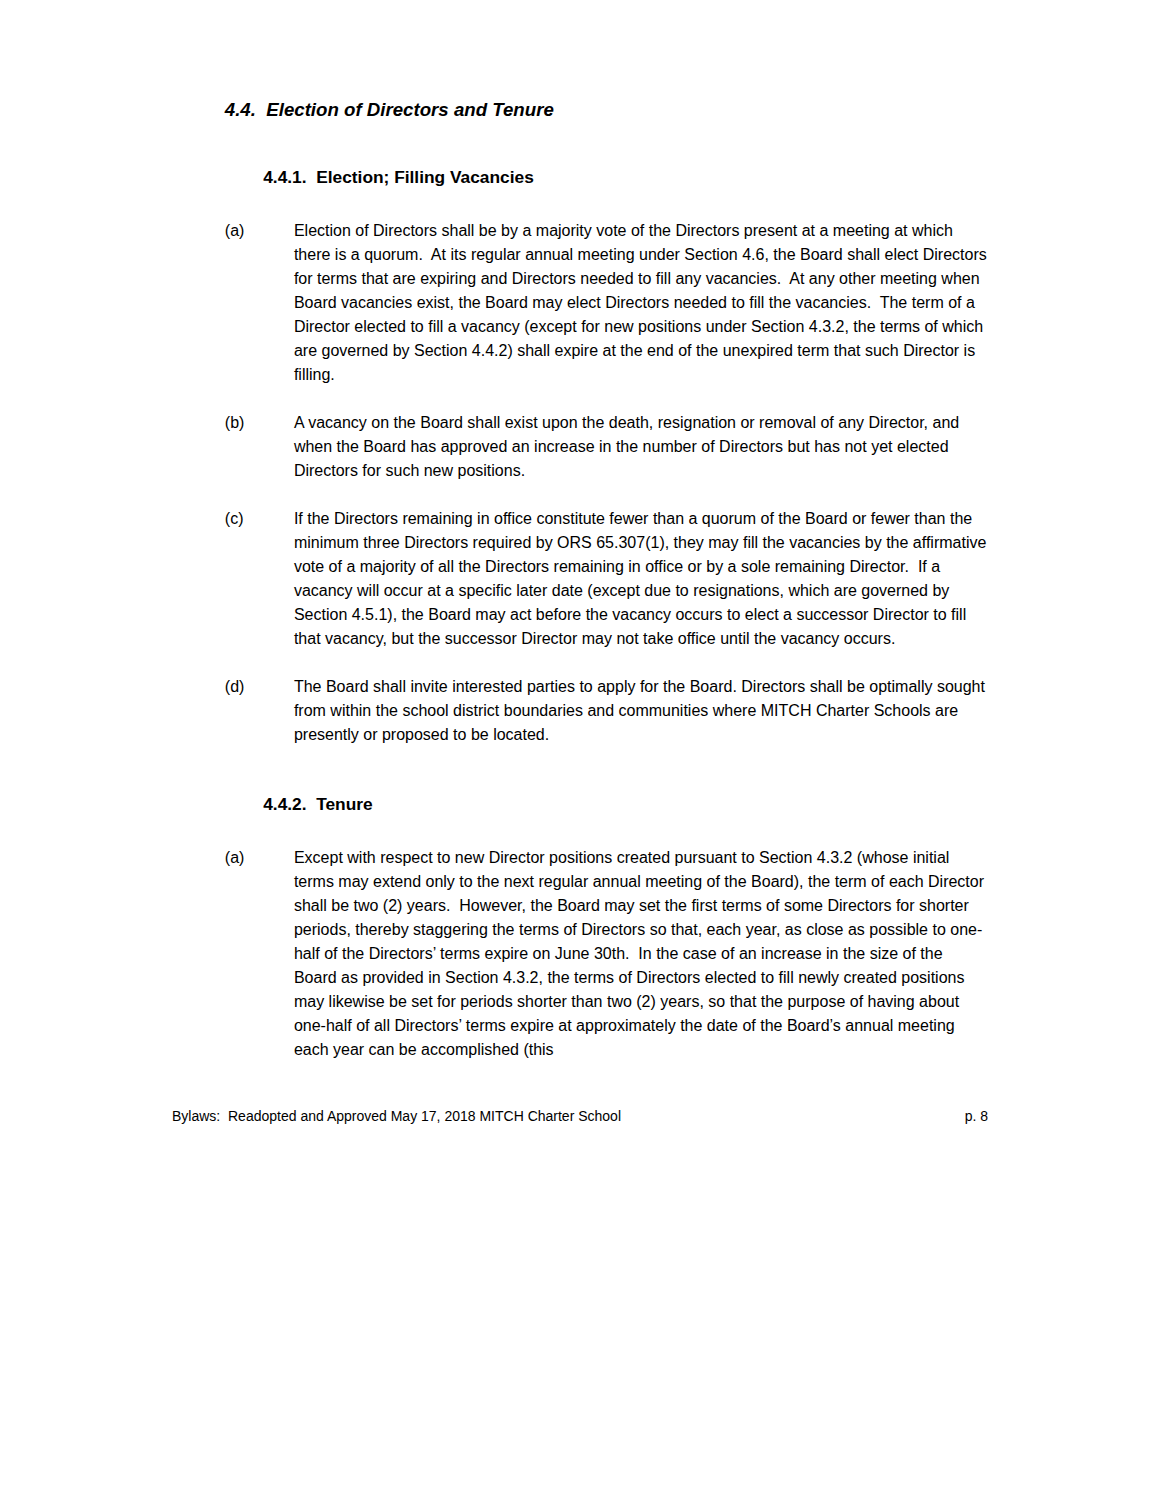4.4. Election of Directors and Tenure
4.4.1. Election; Filling Vacancies
(a)
Election of Directors shall be by a majority vote of the Directors present at a meeting at which there is a quorum. At its regular annual meeting under Section 4.6, the Board shall elect Directors for terms that are expiring and Directors needed to fill any vacancies. At any other meeting when Board vacancies exist, the Board may elect Directors needed to fill the vacancies. The term of a Director elected to fill a vacancy (except for new positions under Section 4.3.2, the terms of which are governed by Section 4.4.2) shall expire at the end of the unexpired term that such Director is filling.
(b)
A vacancy on the Board shall exist upon the death, resignation or removal of any Director, and when the Board has approved an increase in the number of Directors but has not yet elected Directors for such new positions.
(c)
If the Directors remaining in office constitute fewer than a quorum of the Board or fewer than the minimum three Directors required by ORS 65.307(1), they may fill the vacancies by the affirmative vote of a majority of all the Directors remaining in office or by a sole remaining Director. If a vacancy will occur at a specific later date (except due to resignations, which are governed by Section 4.5.1), the Board may act before the vacancy occurs to elect a successor Director to fill that vacancy, but the successor Director may not take office until the vacancy occurs.
(d)
The Board shall invite interested parties to apply for the Board. Directors shall be optimally sought from within the school district boundaries and communities where MITCH Charter Schools are presently or proposed to be located.
4.4.2. Tenure
(a)
Except with respect to new Director positions created pursuant to Section 4.3.2 (whose initial terms may extend only to the next regular annual meeting of the Board), the term of each Director shall be two (2) years. However, the Board may set the first terms of some Directors for shorter periods, thereby staggering the terms of Directors so that, each year, as close as possible to one-half of the Directors’ terms expire on June 30th. In the case of an increase in the size of the Board as provided in Section 4.3.2, the terms of Directors elected to fill newly created positions may likewise be set for periods shorter than two (2) years, so that the purpose of having about one-half of all Directors’ terms expire at approximately the date of the Board’s annual meeting each year can be accomplished (this
Bylaws: Readopted and Approved May 17, 2018 MITCH Charter School p. 8